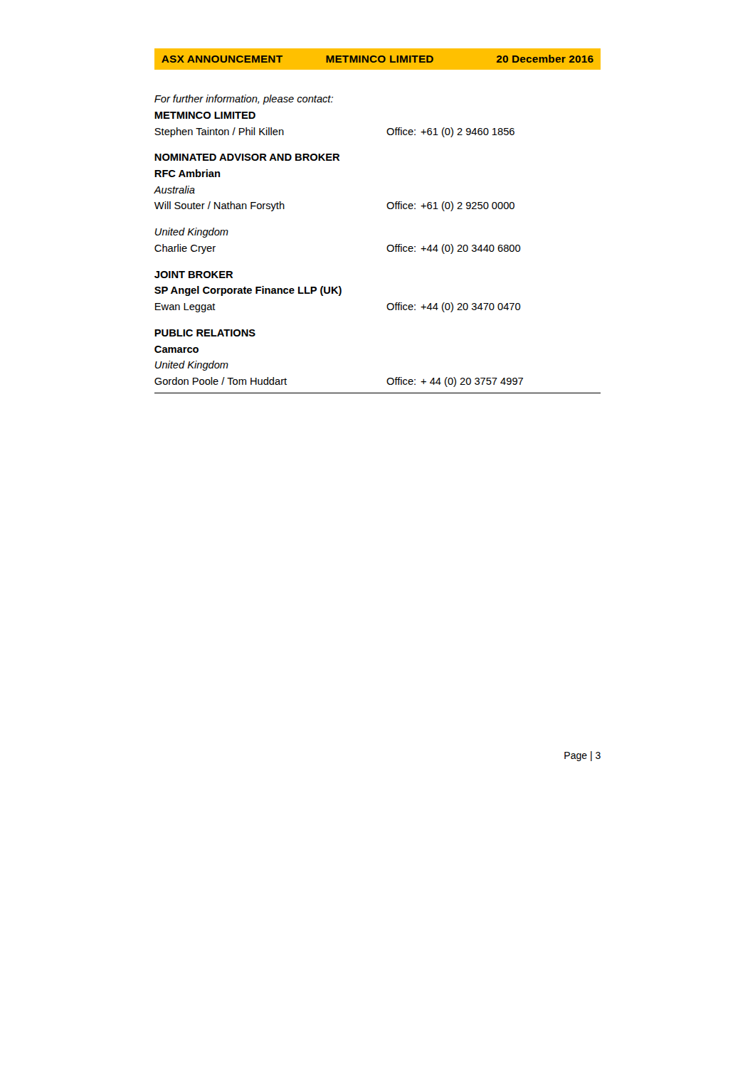ASX ANNOUNCEMENT
METMINCO LIMITED
20 December 2016
| For further information, please contact: | |
| METMINCO LIMITED | |
| Stephen Tainton / Phil Killen | Office: +61 (0) 2 9460 1856 |
| NOMINATED ADVISOR AND BROKER | |
| RFC Ambrian | |
| Australia | |
| Will Souter / Nathan Forsyth | Office: +61 (0) 2 9250 0000 |
| United Kingdom | |
| Charlie Cryer | Office: +44 (0) 20 3440 6800 |
| JOINT BROKER | |
| SP Angel Corporate Finance LLP (UK) | |
| Ewan Leggat | Office: +44 (0) 20 3470 0470 |
| PUBLIC RELATIONS | |
| Camarco | |
| United Kingdom | |
| Gordon Poole / Tom Huddart | Office: + 44 (0) 20 3757 4997 |
Page | 3